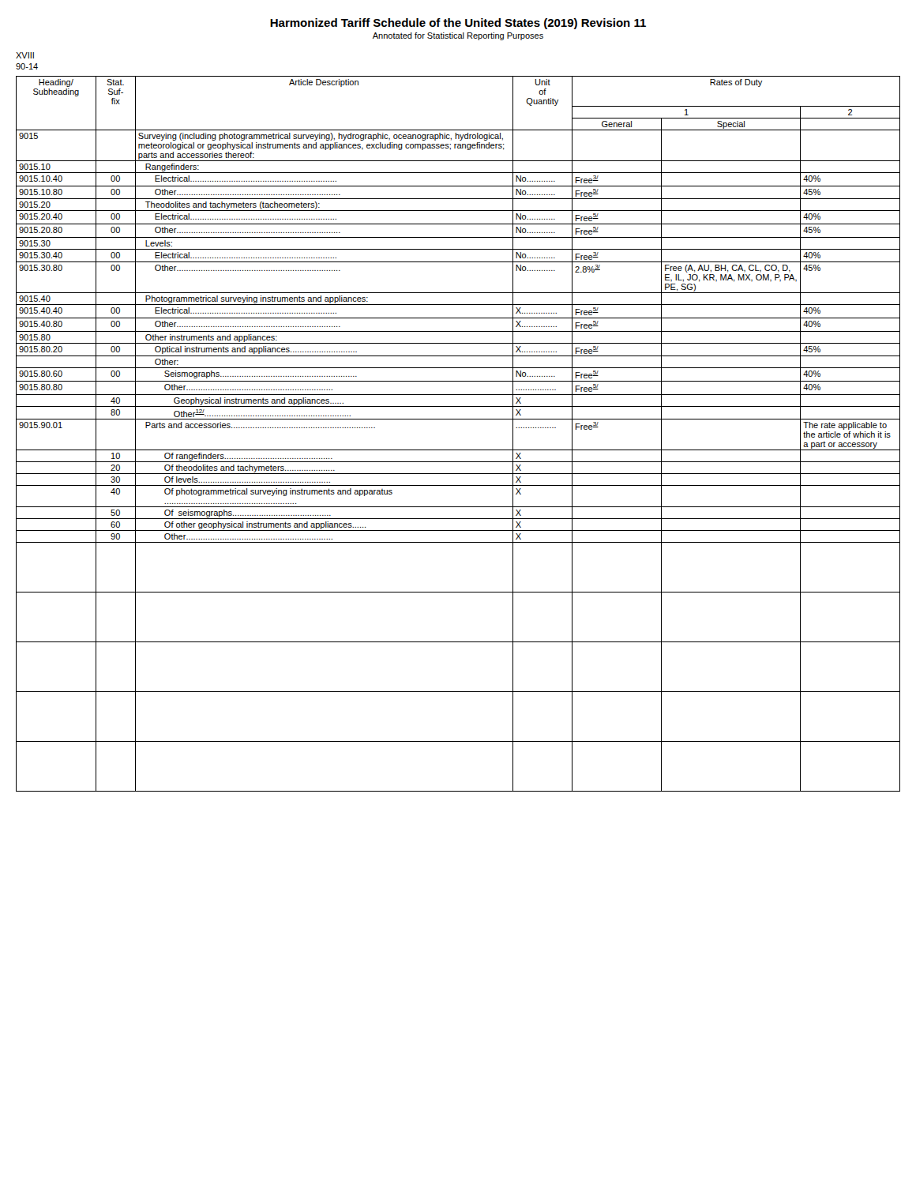Harmonized Tariff Schedule of the United States (2019) Revision 11
Annotated for Statistical Reporting Purposes
XVIII
90-14
| Heading/ Subheading | Stat. Suf- fix | Article Description | Unit of Quantity | Rates of Duty |
| --- | --- | --- | --- | --- |
| | | | | 1 | 2 |
| | | | | General | Special | |
| 9015 | | Surveying (including photogrammetrical surveying), hydrographic, oceanographic, hydrological, meteorological or geophysical instruments and appliances, excluding compasses; rangefinders; parts and accessories thereof: | | | | |
| 9015.10 | | Rangefinders: | | | | |
| 9015.10.40 | 00 | Electrical ............................................................. | No ............ | Free 3/ | | 40% |
| 9015.10.80 | 00 | Other .................................................................... | No ............ | Free 5/ | | 45% |
| 9015.20 | | Theodolites and tachymeters (tacheometers): | | | | |
| 9015.20.40 | 00 | Electrical ............................................................. | No ............ | Free 5/ | | 40% |
| 9015.20.80 | 00 | Other .................................................................... | No ............ | Free 5/ | | 45% |
| 9015.30 | | Levels: | | | | |
| 9015.30.40 | 00 | Electrical ............................................................. | No ............ | Free 3/ | | 40% |
| 9015.30.80 | 00 | Other .................................................................... | No ............ | 2.8% 3/ | Free (A, AU, BH, CA, CL, CO, D, E, IL, JO, KR, MA, MX, OM, P, PA, PE, SG) | 45% |
| 9015.40 | | Photogrammetrical surveying instruments and appliances: | | | | |
| 9015.40.40 | 00 | Electrical ............................................................. | X ............... | Free 5/ | | 40% |
| 9015.40.80 | 00 | Other .................................................................... | X ............... | Free 5/ | | 40% |
| 9015.80 | | Other instruments and appliances: | | | | |
| 9015.80.20 | 00 | Optical instruments and appliances ............................ | X ............... | Free 5/ | | 45% |
| | | Other: | | | | |
| 9015.80.60 | 00 | Seismographs ......................................................... | No ............ | Free 5/ | | 40% |
| 9015.80.80 | | Other ............................................................. | ................. | Free 5/ | | 40% |
| | 40 | Geophysical instruments and appliances ...... | X | | | |
| | 80 | Other 12/ ............................................................. | X | | | |
| 9015.90.01 | | Parts and accessories ............................................................ | ................. | Free 3/ | | The rate applicable to the article of which it is a part or accessory |
| | 10 | Of rangefinders ............................................. | X | | | |
| | 20 | Of theodolites and tachymeters ..................... | X | | | |
| | 30 | Of levels ....................................................... | X | | | |
| | 40 | Of photogrammetrical surveying instruments and apparatus ....................................................... | X | | | |
| | 50 | Of seismographs ......................................... | X | | | |
| | 60 | Of other geophysical instruments and appliances ...... | X | | | |
| | 90 | Other ............................................................. | X | | | |